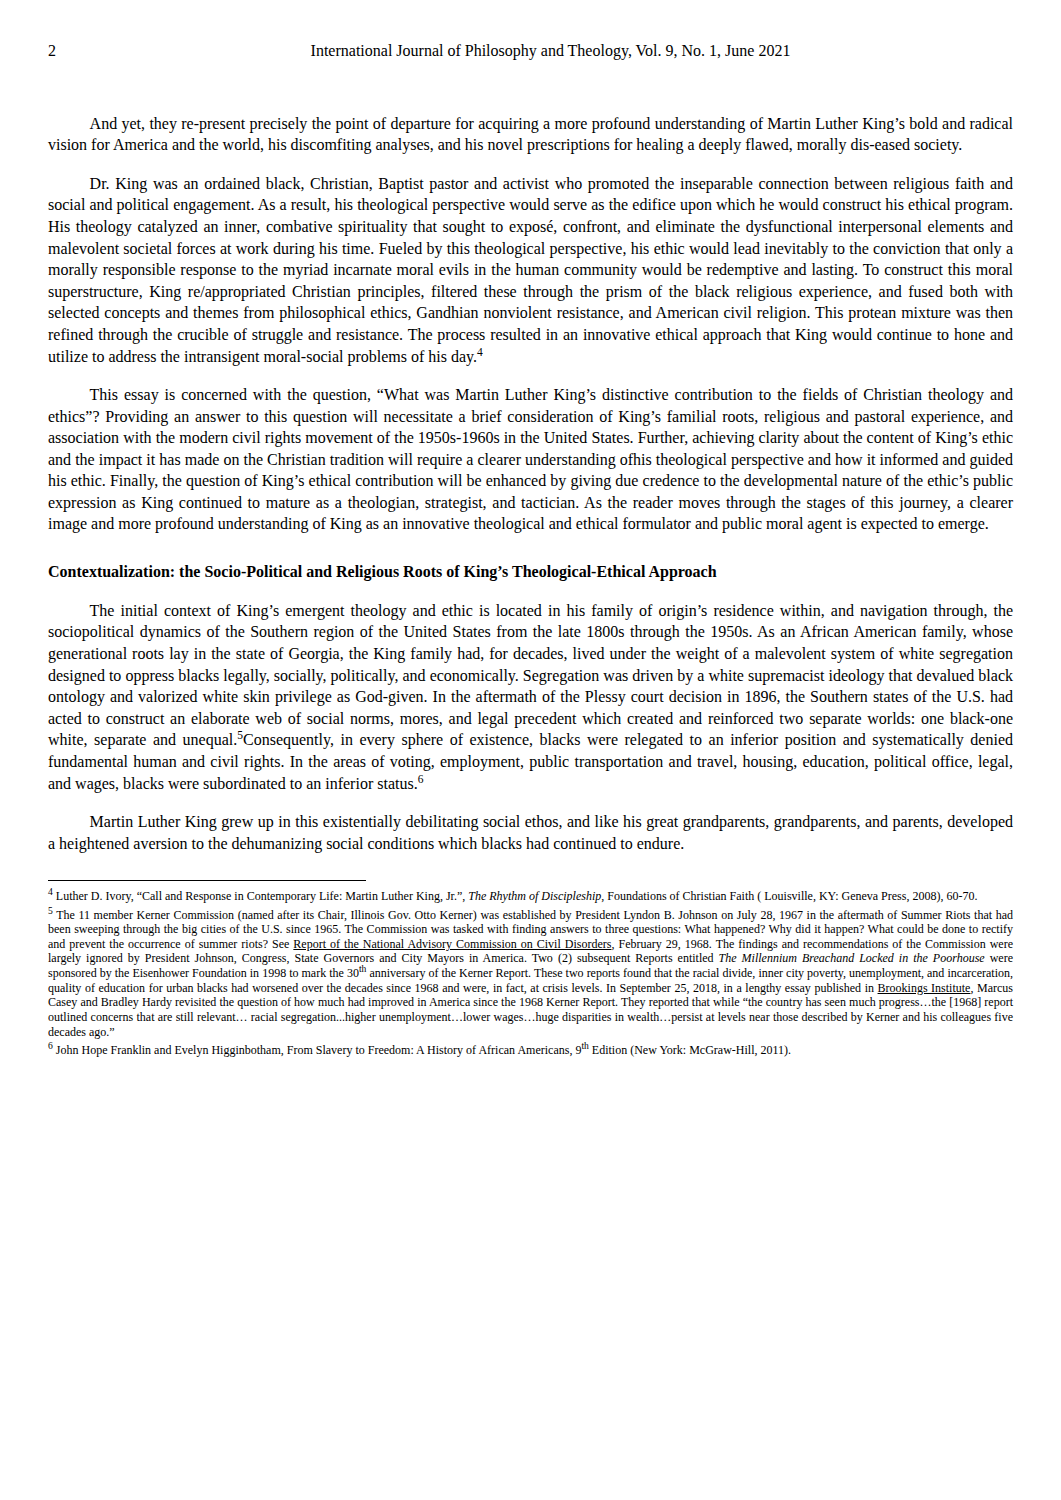2 International Journal of Philosophy and Theology, Vol. 9, No. 1, June 2021
And yet, they re-present precisely the point of departure for acquiring a more profound understanding of Martin Luther King’s bold and radical vision for America and the world, his discomfiting analyses, and his novel prescriptions for healing a deeply flawed, morally dis-eased society.
Dr. King was an ordained black, Christian, Baptist pastor and activist who promoted the inseparable connection between religious faith and social and political engagement. As a result, his theological perspective would serve as the edifice upon which he would construct his ethical program. His theology catalyzed an inner, combative spirituality that sought to exposé, confront, and eliminate the dysfunctional interpersonal elements and malevolent societal forces at work during his time. Fueled by this theological perspective, his ethic would lead inevitably to the conviction that only a morally responsible response to the myriad incarnate moral evils in the human community would be redemptive and lasting. To construct this moral superstructure, King re/appropriated Christian principles, filtered these through the prism of the black religious experience, and fused both with selected concepts and themes from philosophical ethics, Gandhian nonviolent resistance, and American civil religion. This protean mixture was then refined through the crucible of struggle and resistance. The process resulted in an innovative ethical approach that King would continue to hone and utilize to address the intransigent moral-social problems of his day.4
This essay is concerned with the question, “What was Martin Luther King’s distinctive contribution to the fields of Christian theology and ethics”? Providing an answer to this question will necessitate a brief consideration of King’s familial roots, religious and pastoral experience, and association with the modern civil rights movement of the 1950s-1960s in the United States. Further, achieving clarity about the content of King’s ethic and the impact it has made on the Christian tradition will require a clearer understanding ofhis theological perspective and how it informed and guided his ethic. Finally, the question of King’s ethical contribution will be enhanced by giving due credence to the developmental nature of the ethic’s public expression as King continued to mature as a theologian, strategist, and tactician. As the reader moves through the stages of this journey, a clearer image and more profound understanding of King as an innovative theological and ethical formulator and public moral agent is expected to emerge.
Contextualization: the Socio-Political and Religious Roots of King’s Theological-Ethical Approach
The initial context of King’s emergent theology and ethic is located in his family of origin’s residence within, and navigation through, the sociopolitical dynamics of the Southern region of the United States from the late 1800s through the 1950s. As an African American family, whose generational roots lay in the state of Georgia, the King family had, for decades, lived under the weight of a malevolent system of white segregation designed to oppress blacks legally, socially, politically, and economically. Segregation was driven by a white supremacist ideology that devalued black ontology and valorized white skin privilege as God-given. In the aftermath of the Plessy court decision in 1896, the Southern states of the U.S. had acted to construct an elaborate web of social norms, mores, and legal precedent which created and reinforced two separate worlds: one black-one white, separate and unequal.5Consequently, in every sphere of existence, blacks were relegated to an inferior position and systematically denied fundamental human and civil rights. In the areas of voting, employment, public transportation and travel, housing, education, political office, legal, and wages, blacks were subordinated to an inferior status.6
Martin Luther King grew up in this existentially debilitating social ethos, and like his great grandparents, grandparents, and parents, developed a heightened aversion to the dehumanizing social conditions which blacks had continued to endure.
4 Luther D. Ivory, “Call and Response in Contemporary Life: Martin Luther King, Jr.”, The Rhythm of Discipleship, Foundations of Christian Faith ( Louisville, KY: Geneva Press, 2008), 60-70.
5 The 11 member Kerner Commission (named after its Chair, Illinois Gov. Otto Kerner) was established by President Lyndon B. Johnson on July 28, 1967 in the aftermath of Summer Riots that had been sweeping through the big cities of the U.S. since 1965. The Commission was tasked with finding answers to three questions: What happened? Why did it happen? What could be done to rectify and prevent the occurrence of summer riots? See Report of the National Advisory Commission on Civil Disorders, February 29, 1968. The findings and recommendations of the Commission were largely ignored by President Johnson, Congress, State Governors and City Mayors in America. Two (2) subsequent Reports entitled The Millennium Breachand Locked in the Poorhouse were sponsored by the Eisenhower Foundation in 1998 to mark the 30th anniversary of the Kerner Report. These two reports found that the racial divide, inner city poverty, unemployment, and incarceration, quality of education for urban blacks had worsened over the decades since 1968 and were, in fact, at crisis levels. In September 25, 2018, in a lengthy essay published in Brookings Institute, Marcus Casey and Bradley Hardy revisited the question of how much had improved in America since the 1968 Kerner Report. They reported that while “the country has seen much progress…the [1968] report outlined concerns that are still relevant… racial segregation...higher unemployment…lower wages…huge disparities in wealth…persist at levels near those described by Kerner and his colleagues five decades ago.”
6 John Hope Franklin and Evelyn Higginbotham, From Slavery to Freedom: A History of African Americans, 9th Edition (New York: McGraw-Hill, 2011).